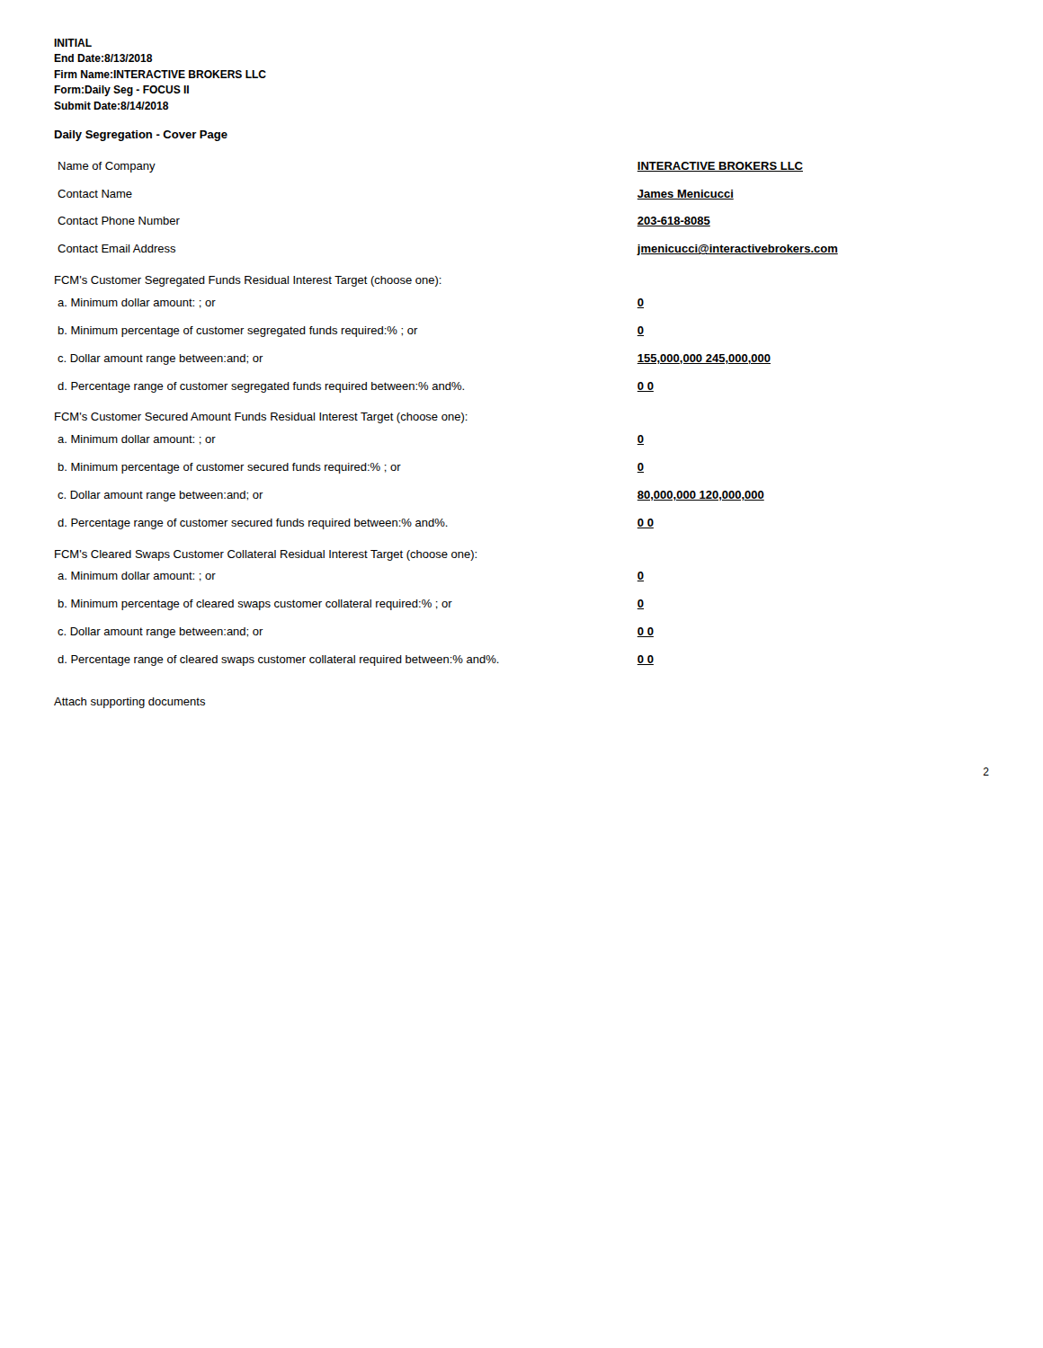INITIAL
End Date:8/13/2018
Firm Name:INTERACTIVE BROKERS LLC
Form:Daily Seg - FOCUS II
Submit Date:8/14/2018
Daily Segregation - Cover Page
| Name of Company | INTERACTIVE BROKERS LLC |
| Contact Name | James Menicucci |
| Contact Phone Number | 203-618-8085 |
| Contact Email Address | jmenicucci@interactivebrokers.com |
FCM's Customer Segregated Funds Residual Interest Target (choose one):
| a. Minimum dollar amount: ; or | 0 |
| b. Minimum percentage of customer segregated funds required:% ; or | 0 |
| c. Dollar amount range between:and; or | 155,000,000 245,000,000 |
| d. Percentage range of customer segregated funds required between:% and%. | 0 0 |
FCM's Customer Secured Amount Funds Residual Interest Target (choose one):
| a. Minimum dollar amount: ; or | 0 |
| b. Minimum percentage of customer secured funds required:% ; or | 0 |
| c. Dollar amount range between:and; or | 80,000,000 120,000,000 |
| d. Percentage range of customer secured funds required between:% and%. | 0 0 |
FCM's Cleared Swaps Customer Collateral Residual Interest Target (choose one):
| a. Minimum dollar amount: ; or | 0 |
| b. Minimum percentage of cleared swaps customer collateral required:% ; or | 0 |
| c. Dollar amount range between:and; or | 0 0 |
| d. Percentage range of cleared swaps customer collateral required between:% and%. | 0 0 |
Attach supporting documents
2